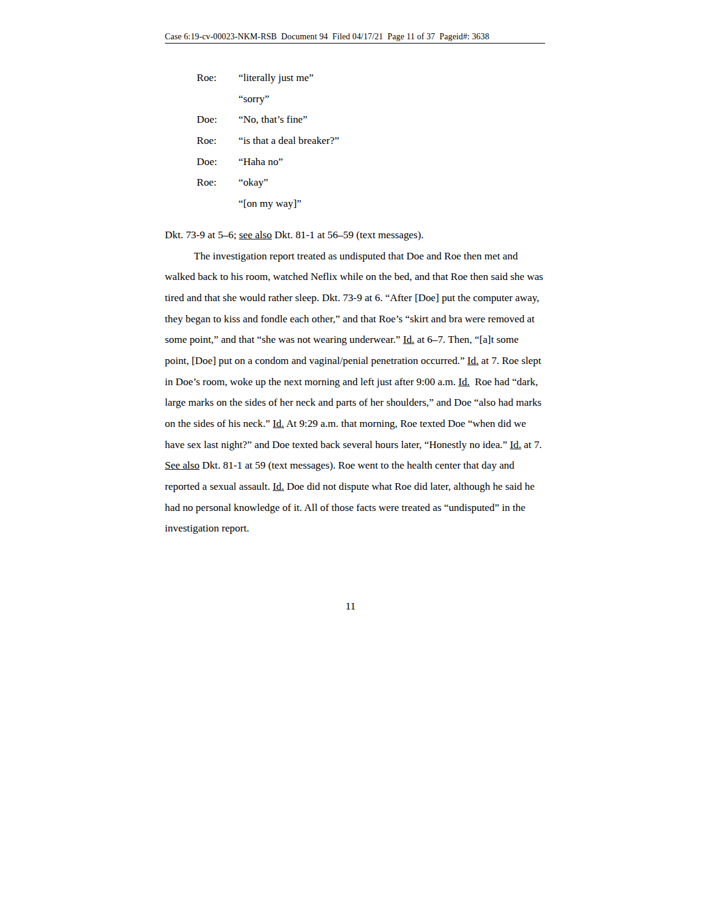Case 6:19-cv-00023-NKM-RSB Document 94 Filed 04/17/21 Page 11 of 37 Pageid#: 3638
Roe:“literally just me”
“sorry”
Doe:“No, that’s fine”
Roe:“is that a deal breaker?”
Doe:“Haha no”
Roe:“okay”
“[on my way]”
Dkt. 73-9 at 5–6; see also Dkt. 81-1 at 56–59 (text messages).
The investigation report treated as undisputed that Doe and Roe then met and walked back to his room, watched Neflix while on the bed, and that Roe then said she was tired and that she would rather sleep. Dkt. 73-9 at 6. “After [Doe] put the computer away, they began to kiss and fondle each other,” and that Roe’s “skirt and bra were removed at some point,” and that “she was not wearing underwear.” Id. at 6–7. Then, “[a]t some point, [Doe] put on a condom and vaginal/penial penetration occurred.” Id. at 7. Roe slept in Doe’s room, woke up the next morning and left just after 9:00 a.m. Id. Roe had “dark, large marks on the sides of her neck and parts of her shoulders,” and Doe “also had marks on the sides of his neck.” Id. At 9:29 a.m. that morning, Roe texted Doe “when did we have sex last night?” and Doe texted back several hours later, “Honestly no idea.” Id. at 7. See also Dkt. 81-1 at 59 (text messages). Roe went to the health center that day and reported a sexual assault. Id. Doe did not dispute what Roe did later, although he said he had no personal knowledge of it. All of those facts were treated as “undisputed” in the investigation report.
11